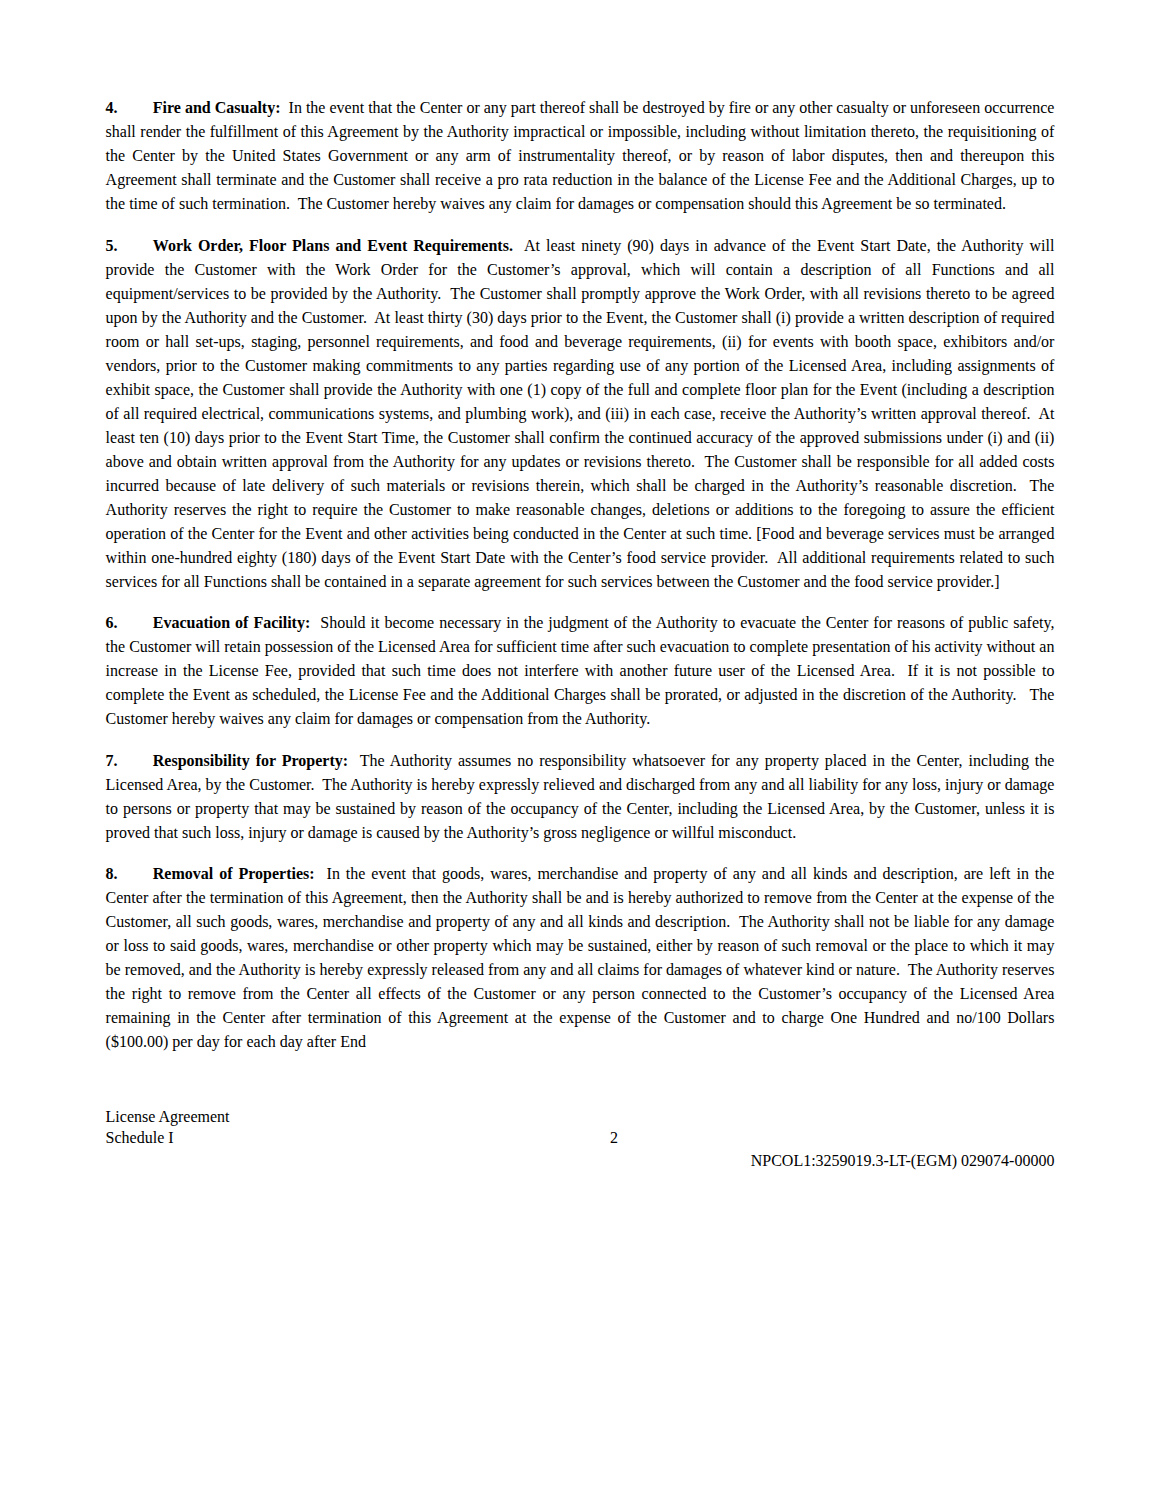4. Fire and Casualty: In the event that the Center or any part thereof shall be destroyed by fire or any other casualty or unforeseen occurrence shall render the fulfillment of this Agreement by the Authority impractical or impossible, including without limitation thereto, the requisitioning of the Center by the United States Government or any arm of instrumentality thereof, or by reason of labor disputes, then and thereupon this Agreement shall terminate and the Customer shall receive a pro rata reduction in the balance of the License Fee and the Additional Charges, up to the time of such termination. The Customer hereby waives any claim for damages or compensation should this Agreement be so terminated.
5. Work Order, Floor Plans and Event Requirements. At least ninety (90) days in advance of the Event Start Date, the Authority will provide the Customer with the Work Order for the Customer’s approval, which will contain a description of all Functions and all equipment/services to be provided by the Authority. The Customer shall promptly approve the Work Order, with all revisions thereto to be agreed upon by the Authority and the Customer. At least thirty (30) days prior to the Event, the Customer shall (i) provide a written description of required room or hall set-ups, staging, personnel requirements, and food and beverage requirements, (ii) for events with booth space, exhibitors and/or vendors, prior to the Customer making commitments to any parties regarding use of any portion of the Licensed Area, including assignments of exhibit space, the Customer shall provide the Authority with one (1) copy of the full and complete floor plan for the Event (including a description of all required electrical, communications systems, and plumbing work), and (iii) in each case, receive the Authority’s written approval thereof. At least ten (10) days prior to the Event Start Time, the Customer shall confirm the continued accuracy of the approved submissions under (i) and (ii) above and obtain written approval from the Authority for any updates or revisions thereto. The Customer shall be responsible for all added costs incurred because of late delivery of such materials or revisions therein, which shall be charged in the Authority’s reasonable discretion. The Authority reserves the right to require the Customer to make reasonable changes, deletions or additions to the foregoing to assure the efficient operation of the Center for the Event and other activities being conducted in the Center at such time. [Food and beverage services must be arranged within one-hundred eighty (180) days of the Event Start Date with the Center’s food service provider. All additional requirements related to such services for all Functions shall be contained in a separate agreement for such services between the Customer and the food service provider.]
6. Evacuation of Facility: Should it become necessary in the judgment of the Authority to evacuate the Center for reasons of public safety, the Customer will retain possession of the Licensed Area for sufficient time after such evacuation to complete presentation of his activity without an increase in the License Fee, provided that such time does not interfere with another future user of the Licensed Area. If it is not possible to complete the Event as scheduled, the License Fee and the Additional Charges shall be prorated, or adjusted in the discretion of the Authority. The Customer hereby waives any claim for damages or compensation from the Authority.
7. Responsibility for Property: The Authority assumes no responsibility whatsoever for any property placed in the Center, including the Licensed Area, by the Customer. The Authority is hereby expressly relieved and discharged from any and all liability for any loss, injury or damage to persons or property that may be sustained by reason of the occupancy of the Center, including the Licensed Area, by the Customer, unless it is proved that such loss, injury or damage is caused by the Authority’s gross negligence or willful misconduct.
8. Removal of Properties: In the event that goods, wares, merchandise and property of any and all kinds and description, are left in the Center after the termination of this Agreement, then the Authority shall be and is hereby authorized to remove from the Center at the expense of the Customer, all such goods, wares, merchandise and property of any and all kinds and description. The Authority shall not be liable for any damage or loss to said goods, wares, merchandise or other property which may be sustained, either by reason of such removal or the place to which it may be removed, and the Authority is hereby expressly released from any and all claims for damages of whatever kind or nature. The Authority reserves the right to remove from the Center all effects of the Customer or any person connected to the Customer’s occupancy of the Licensed Area remaining in the Center after termination of this Agreement at the expense of the Customer and to charge One Hundred and no/100 Dollars ($100.00) per day for each day after End
License Agreement
Schedule I 2
NPCOL1:3259019.3-LT-(EGM) 029074-00000